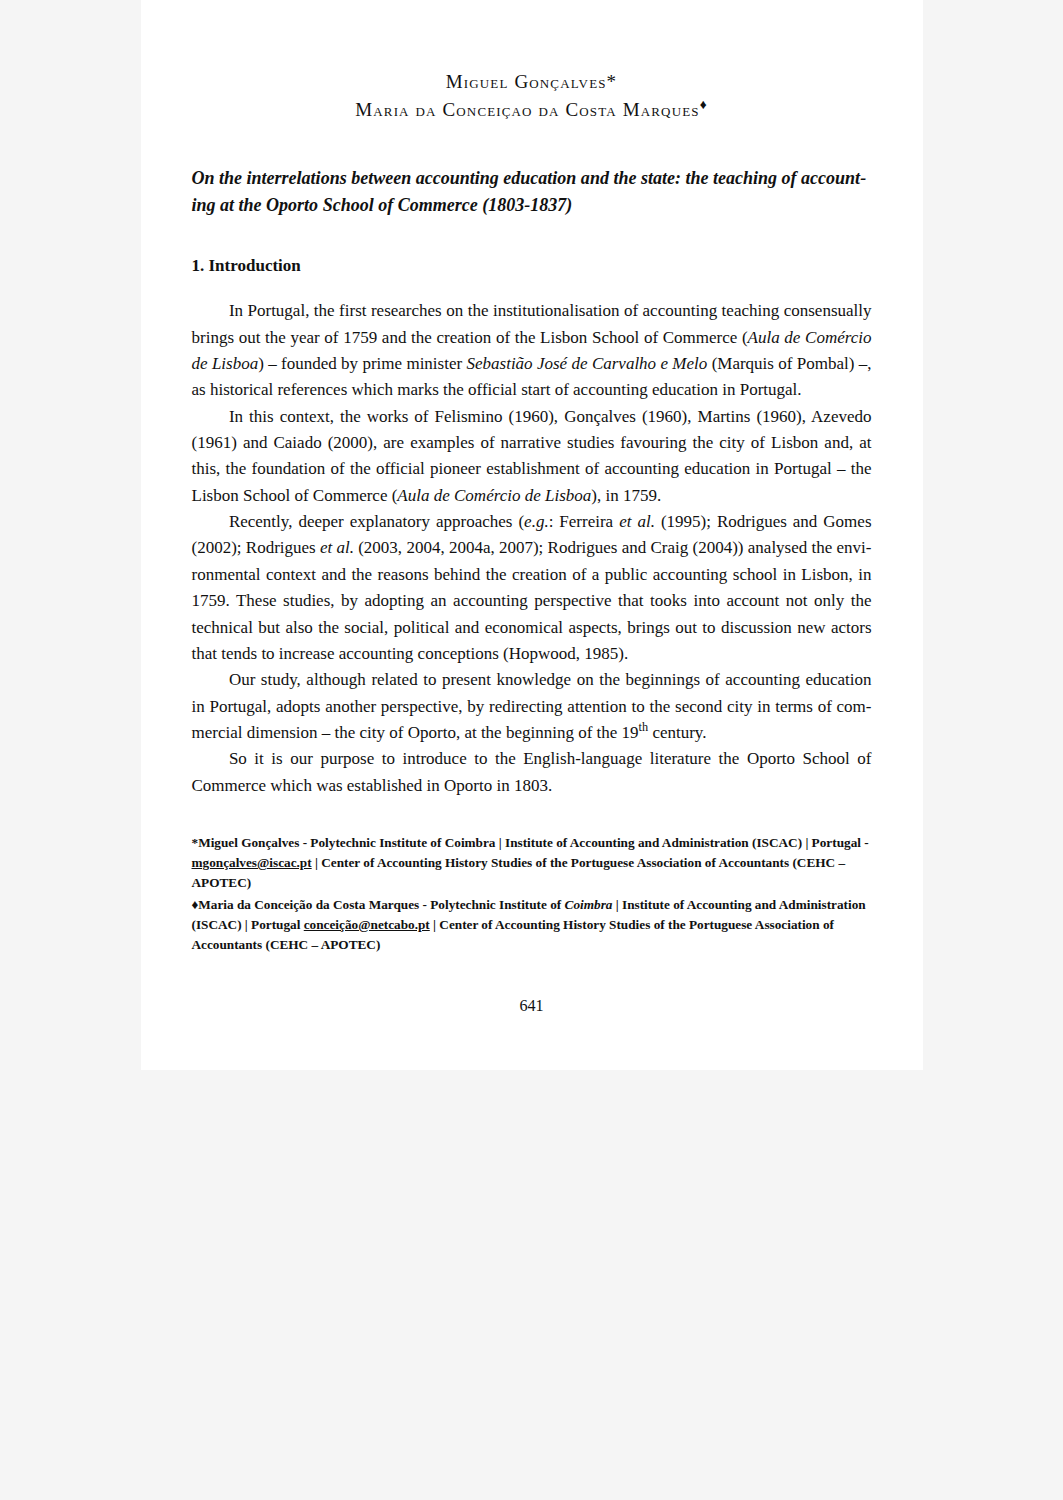Miguel Gonçalves* Maria da Conceiçao da Costa Marques♦
On the interrelations between accounting education and the state: the teaching of accounting at the Oporto School of Commerce (1803-1837)
1. Introduction
In Portugal, the first researches on the institutionalisation of accounting teaching consensually brings out the year of 1759 and the creation of the Lisbon School of Commerce (Aula de Comércio de Lisboa) – founded by prime minister Sebastião José de Carvalho e Melo (Marquis of Pombal) –, as historical references which marks the official start of accounting education in Portugal.
In this context, the works of Felismino (1960), Gonçalves (1960), Martins (1960), Azevedo (1961) and Caiado (2000), are examples of narrative studies favouring the city of Lisbon and, at this, the foundation of the official pioneer establishment of accounting education in Portugal – the Lisbon School of Commerce (Aula de Comércio de Lisboa), in 1759.
Recently, deeper explanatory approaches (e.g.: Ferreira et al. (1995); Rodrigues and Gomes (2002); Rodrigues et al. (2003, 2004, 2004a, 2007); Rodrigues and Craig (2004)) analysed the environmental context and the reasons behind the creation of a public accounting school in Lisbon, in 1759. These studies, by adopting an accounting perspective that tooks into account not only the technical but also the social, political and economical aspects, brings out to discussion new actors that tends to increase accounting conceptions (Hopwood, 1985).
Our study, although related to present knowledge on the beginnings of accounting education in Portugal, adopts another perspective, by redirecting attention to the second city in terms of commercial dimension – the city of Oporto, at the beginning of the 19th century.
So it is our purpose to introduce to the English-language literature the Oporto School of Commerce which was established in Oporto in 1803.
*Miguel Gonçalves - Polytechnic Institute of Coimbra | Institute of Accounting and Administration (ISCAC) | Portugal - mgonçalves@iscac.pt | Center of Accounting History Studies of the Portuguese Association of Accountants (CEHC – APOTEC)
♦Maria da Conceição da Costa Marques - Polytechnic Institute of Coimbra | Institute of Accounting and Administration (ISCAC) | Portugal conceição@netcabo.pt | Center of Accounting History Studies of the Portuguese Association of Accountants (CEHC – APOTEC)
641